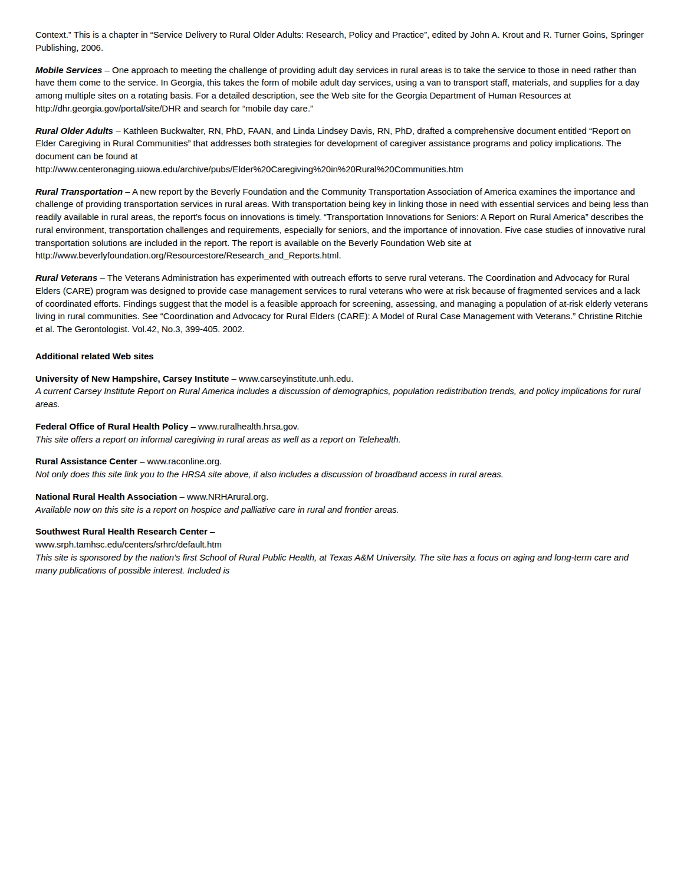Context.” This is a chapter in “Service Delivery to Rural Older Adults: Research, Policy and Practice”, edited by John A. Krout and R. Turner Goins, Springer Publishing, 2006.
Mobile Services – One approach to meeting the challenge of providing adult day services in rural areas is to take the service to those in need rather than have them come to the service. In Georgia, this takes the form of mobile adult day services, using a van to transport staff, materials, and supplies for a day among multiple sites on a rotating basis. For a detailed description, see the Web site for the Georgia Department of Human Resources at http://dhr.georgia.gov/portal/site/DHR and search for “mobile day care.”
Rural Older Adults – Kathleen Buckwalter, RN, PhD, FAAN, and Linda Lindsey Davis, RN, PhD, drafted a comprehensive document entitled “Report on Elder Caregiving in Rural Communities” that addresses both strategies for development of caregiver assistance programs and policy implications. The document can be found at
http://www.centeronaging.uiowa.edu/archive/pubs/Elder%20Caregiving%20in%20Rural%20Communities.htm
Rural Transportation – A new report by the Beverly Foundation and the Community Transportation Association of America examines the importance and challenge of providing transportation services in rural areas. With transportation being key in linking those in need with essential services and being less than readily available in rural areas, the report’s focus on innovations is timely. “Transportation Innovations for Seniors: A Report on Rural America” describes the rural environment, transportation challenges and requirements, especially for seniors, and the importance of innovation. Five case studies of innovative rural transportation solutions are included in the report. The report is available on the Beverly Foundation Web site at
http://www.beverlyfoundation.org/Resourcestore/Research_and_Reports.html.
Rural Veterans – The Veterans Administration has experimented with outreach efforts to serve rural veterans. The Coordination and Advocacy for Rural Elders (CARE) program was designed to provide case management services to rural veterans who were at risk because of fragmented services and a lack of coordinated efforts. Findings suggest that the model is a feasible approach for screening, assessing, and managing a population of at-risk elderly veterans living in rural communities. See “Coordination and Advocacy for Rural Elders (CARE): A Model of Rural Case Management with Veterans.” Christine Ritchie
et al. The Gerontologist. Vol.42, No.3, 399-405. 2002.
Additional related Web sites
University of New Hampshire, Carsey Institute – www.carseyinstitute.unh.edu.
A current Carsey Institute Report on Rural America includes a discussion of demographics, population redistribution trends, and policy implications for rural areas.
Federal Office of Rural Health Policy – www.ruralhealth.hrsa.gov.
This site offers a report on informal caregiving in rural areas as well as a report on Telehealth.
Rural Assistance Center – www.raconline.org.
Not only does this site link you to the HRSA site above, it also includes a discussion of broadband access in rural areas.
National Rural Health Association – www.NRHArural.org.
Available now on this site is a report on hospice and palliative care in rural and frontier areas.
Southwest Rural Health Research Center –
www.srph.tamhsc.edu/centers/srhrc/default.htm
This site is sponsored by the nation's first School of Rural Public Health, at Texas A&M University. The site has a focus on aging and long-term care and many publications of possible interest. Included is